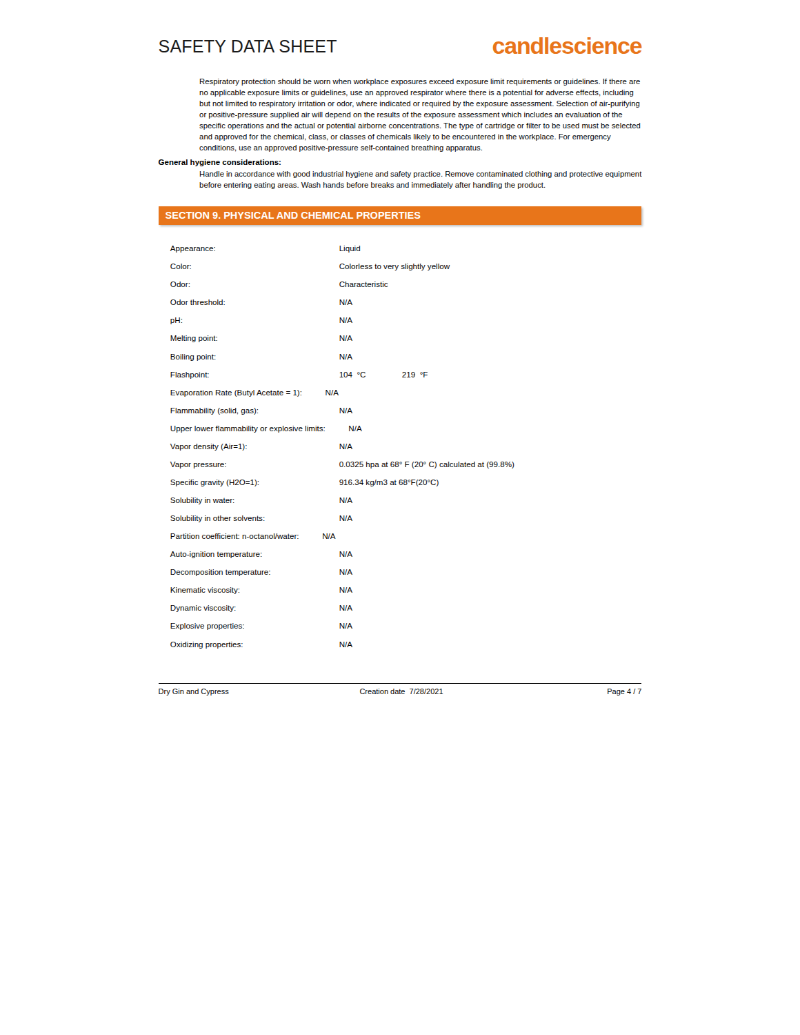SAFETY DATA SHEET
candle science
Respiratory protection should be worn when workplace exposures exceed exposure limit requirements or guidelines. If there are no applicable exposure limits or guidelines, use an approved respirator where there is a potential for adverse effects, including but not limited to respiratory irritation or odor, where indicated or required by the exposure assessment. Selection of air-purifying or positive-pressure supplied air will depend on the results of the exposure assessment which includes an evaluation of the specific operations and the actual or potential airborne concentrations. The type of cartridge or filter to be used must be selected and approved for the chemical, class, or classes of chemicals likely to be encountered in the workplace. For emergency conditions, use an approved positive-pressure self-contained breathing apparatus.
General hygiene considerations:
Handle in accordance with good industrial hygiene and safety practice. Remove contaminated clothing and protective equipment before entering eating areas. Wash hands before breaks and immediately after handling the product.
SECTION 9. PHYSICAL AND CHEMICAL PROPERTIES
| Appearance: | Liquid |
| Color: | Colorless to very slightly yellow |
| Odor: | Characteristic |
| Odor threshold: | N/A |
| pH: | N/A |
| Melting point: | N/A |
| Boiling point: | N/A |
| Flashpoint: | 104 °C 219 °F |
| Evaporation Rate (Butyl Acetate = 1): N/A |
| Flammability (solid, gas): | N/A |
| Upper lower flammability or explosive limits: N/A |
| Vapor density (Air=1): | N/A |
| Vapor pressure: | 0.0325 hpa at 68° F (20° C) calculated at (99.8%) |
| Specific gravity (H2O=1): | 916.34 kg/m3 at 68°F(20°C) |
| Solubility in water: | N/A |
| Solubility in other solvents: | N/A |
| Partition coefficient: n-octanol/water: N/A |
| Auto-ignition temperature: | N/A |
| Decomposition temperature: | N/A |
| Kinematic viscosity: | N/A |
| Dynamic viscosity: | N/A |
| Explosive properties: | N/A |
| Oxidizing properties: | N/A |
Dry Gin and Cypress
Creation date 7/28/2021
Page 4 / 7